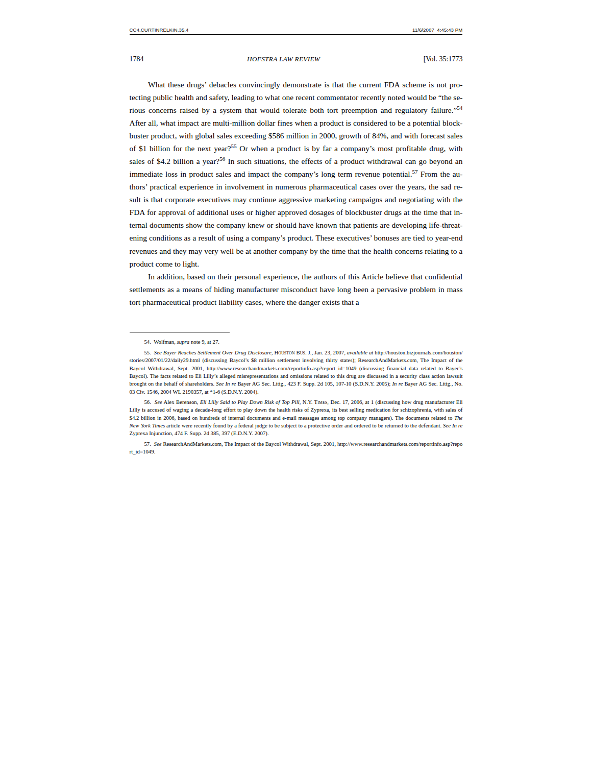CC4.CURTINRELKIN.35.4 11/6/2007 4:45:43 PM
1784 Hofstra Law Review [Vol. 35:1773
What these drugs’ debacles convincingly demonstrate is that the current FDA scheme is not protecting public health and safety, leading to what one recent commentator recently noted would be “the serious concerns raised by a system that would tolerate both tort preemption and regulatory failure.”54 After all, what impact are multi-million dollar fines when a product is considered to be a potential blockbuster product, with global sales exceeding $586 million in 2000, growth of 84%, and with forecast sales of $1 billion for the next year?55 Or when a product is by far a company’s most profitable drug, with sales of $4.2 billion a year?56 In such situations, the effects of a product withdrawal can go beyond an immediate loss in product sales and impact the company’s long term revenue potential.57 From the authors’ practical experience in involvement in numerous pharmaceutical cases over the years, the sad result is that corporate executives may continue aggressive marketing campaigns and negotiating with the FDA for approval of additional uses or higher approved dosages of blockbuster drugs at the time that internal documents show the company knew or should have known that patients are developing life-threatening conditions as a result of using a company’s product. These executives’ bonuses are tied to year-end revenues and they may very well be at another company by the time that the health concerns relating to a product come to light.
In addition, based on their personal experience, the authors of this Article believe that confidential settlements as a means of hiding manufacturer misconduct have long been a pervasive problem in mass tort pharmaceutical product liability cases, where the danger exists that a
54. Wolfman, supra note 9, at 27.
55. See Bayer Reaches Settlement Over Drug Disclosure, Houston Bus. J., Jan. 23, 2007, available at http://houston.bizjournals.com/houston/stories/2007/01/22/daily29.html (discussing Baycol’s $8 million settlement involving thirty states); ResearchAndMarkets.com, The Impact of the Baycol Withdrawal, Sept. 2001, http://www.researchandmarkets.com/reportinfo.asp?report_id=1049 (discussing financial data related to Bayer’s Baycol). The facts related to Eli Lilly’s alleged misrepresentations and omissions related to this drug are discussed in a security class action lawsuit brought on the behalf of shareholders. See In re Bayer AG Sec. Litig., 423 F. Supp. 2d 105, 107-10 (S.D.N.Y. 2005); In re Bayer AG Sec. Litig., No. 03 Civ. 1546, 2004 WL 2190357, at *1-6 (S.D.N.Y. 2004).
56. See Alex Berenson, Eli Lilly Said to Play Down Risk of Top Pill, N.Y. Times, Dec. 17, 2006, at 1 (discussing how drug manufacturer Eli Lilly is accused of waging a decade-long effort to play down the health risks of Zyprexa, its best selling medication for schizophrenia, with sales of $4.2 billion in 2006, based on hundreds of internal documents and e-mail messages among top company managers). The documents related to The New York Times article were recently found by a federal judge to be subject to a protective order and ordered to be returned to the defendant. See In re Zyprexa Injunction, 474 F. Supp. 2d 385, 397 (E.D.N.Y. 2007).
57. See ResearchAndMarkets.com, The Impact of the Baycol Withdrawal, Sept. 2001, http://www.researchandmarkets.com/reportinfo.asp?report_id=1049.